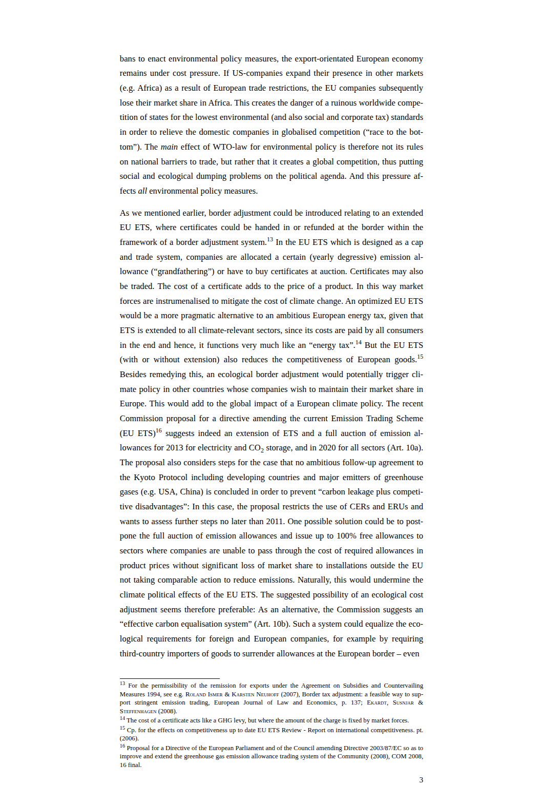bans to enact environmental policy measures, the export-orientated European economy remains under cost pressure. If US-companies expand their presence in other markets (e.g. Africa) as a result of European trade restrictions, the EU companies subsequently lose their market share in Africa. This creates the danger of a ruinous worldwide competition of states for the lowest environmental (and also social and corporate tax) standards in order to relieve the domestic companies in globalised competition (“race to the bottom”). The main effect of WTO-law for environmental policy is therefore not its rules on national barriers to trade, but rather that it creates a global competition, thus putting social and ecological dumping problems on the political agenda. And this pressure affects all environmental policy measures.
As we mentioned earlier, border adjustment could be introduced relating to an extended EU ETS, where certificates could be handed in or refunded at the border within the framework of a border adjustment system.13 In the EU ETS which is designed as a cap and trade system, companies are allocated a certain (yearly degressive) emission allowance (“grandfathering”) or have to buy certificates at auction. Certificates may also be traded. The cost of a certificate adds to the price of a product. In this way market forces are instrumenalised to mitigate the cost of climate change. An optimized EU ETS would be a more pragmatic alternative to an ambitious European energy tax, given that ETS is extended to all climate-relevant sectors, since its costs are paid by all consumers in the end and hence, it functions very much like an “energy tax”.14 But the EU ETS (with or without extension) also reduces the competitiveness of European goods.15 Besides remedying this, an ecological border adjustment would potentially trigger climate policy in other countries whose companies wish to maintain their market share in Europe. This would add to the global impact of a European climate policy. The recent Commission proposal for a directive amending the current Emission Trading Scheme (EU ETS)16 suggests indeed an extension of ETS and a full auction of emission allowances for 2013 for electricity and CO2 storage, and in 2020 for all sectors (Art. 10a). The proposal also considers steps for the case that no ambitious follow-up agreement to the Kyoto Protocol including developing countries and major emitters of greenhouse gases (e.g. USA, China) is concluded in order to prevent “carbon leakage plus competitive disadvantages”: In this case, the proposal restricts the use of CERs and ERUs and wants to assess further steps no later than 2011. One possible solution could be to postpone the full auction of emission allowances and issue up to 100% free allowances to sectors where companies are unable to pass through the cost of required allowances in product prices without significant loss of market share to installations outside the EU not taking comparable action to reduce emissions. Naturally, this would undermine the climate political effects of the EU ETS. The suggested possibility of an ecological cost adjustment seems therefore preferable: As an alternative, the Commission suggests an “effective carbon equalisation system” (Art. 10b). Such a system could equalize the ecological requirements for foreign and European companies, for example by requiring third-country importers of goods to surrender allowances at the European border – even
13 For the permissibility of the remission for exports under the Agreement on Subsidies and Countervailing Measures 1994, see e.g. Roland Ismer & Karsten Neuhoff (2007), Border tax adjustment: a feasible way to support stringent emission trading, European Journal of Law and Economics, p. 137; Ekardt, Susnjar & Steffenhagen (2008).
14 The cost of a certificate acts like a GHG levy, but where the amount of the charge is fixed by market forces.
15 Cp. for the effects on competitiveness up to date EU ETS Review - Report on international competitiveness. pt. (2006).
16 Proposal for a Directive of the European Parliament and of the Council amending Directive 2003/87/EC so as to improve and extend the greenhouse gas emission allowance trading system of the Community (2008), COM 2008, 16 final.
3